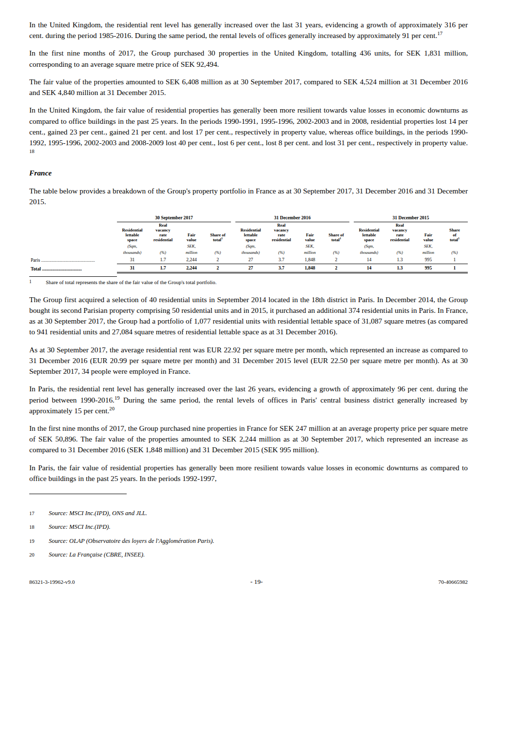In the United Kingdom, the residential rent level has generally increased over the last 31 years, evidencing a growth of approximately 316 per cent. during the period 1985-2016. During the same period, the rental levels of offices generally increased by approximately 91 per cent.17
In the first nine months of 2017, the Group purchased 30 properties in the United Kingdom, totalling 436 units, for SEK 1,831 million, corresponding to an average square metre price of SEK 92,494.
The fair value of the properties amounted to SEK 6,408 million as at 30 September 2017, compared to SEK 4,524 million at 31 December 2016 and SEK 4,840 million at 31 December 2015.
In the United Kingdom, the fair value of residential properties has generally been more resilient towards value losses in economic downturns as compared to office buildings in the past 25 years. In the periods 1990-1991, 1995-1996, 2002-2003 and in 2008, residential properties lost 14 per cent., gained 23 per cent., gained 21 per cent. and lost 17 per cent., respectively in property value, whereas office buildings, in the periods 1990-1992, 1995-1996, 2002-2003 and 2008-2009 lost 40 per cent., lost 6 per cent., lost 8 per cent. and lost 31 per cent., respectively in property value. 18
France
The table below provides a breakdown of the Group's property portfolio in France as at 30 September 2017, 31 December 2016 and 31 December 2015.
| | 30 September 2017 | | 31 December 2016 | | 31 December 2015 |
| --- | --- | --- | --- | --- | --- |
| | Residential lettable space | Real vacancy rate residential | Fair value | Share of total 1 | | Residential lettable space | Real vacancy rate residential | Fair value | Share of total 1 | | Residential lettable space | Real vacancy rate residential | Fair value | Share of total 1 |
| | (Sqm, thousands) | (%) | SEK, million | (%) | | (Sqm, thousands) | (%) | SEK, million | (%) | | (Sqm, thousands) | (%) | SEK, million | (%) |
| Paris .............................................. | 31 | 1.7 | 2,244 | 2 | | 27 | 3.7 | 1,848 | 2 | | 14 | 1.3 | 995 | 1 |
| Total .................................. | 31 | 1.7 | 2,244 | 2 | | 27 | 3.7 | 1,848 | 2 | | 14 | 1.3 | 995 | 1 |
| 1 | Share of total represents the share of the fair value of the Group's total portfolio. |
The Group first acquired a selection of 40 residential units in September 2014 located in the 18th district in Paris. In December 2014, the Group bought its second Parisian property comprising 50 residential units and in 2015, it purchased an additional 374 residential units in Paris. In France, as at 30 September 2017, the Group had a portfolio of 1,077 residential units with residential lettable space of 31,087 square metres (as compared to 941 residential units and 27,084 square metres of residential lettable space as at 31 December 2016).
As at 30 September 2017, the average residential rent was EUR 22.92 per square metre per month, which represented an increase as compared to 31 December 2016 (EUR 20.99 per square metre per month) and 31 December 2015 level (EUR 22.50 per square metre per month). As at 30 September 2017, 34 people were employed in France.
In Paris, the residential rent level has generally increased over the last 26 years, evidencing a growth of approximately 96 per cent. during the period between 1990-2016.19 During the same period, the rental levels of offices in Paris' central business district generally increased by approximately 15 per cent.20
In the first nine months of 2017, the Group purchased nine properties in France for SEK 247 million at an average property price per square metre of SEK 50,896. The fair value of the properties amounted to SEK 2,244 million as at 30 September 2017, which represented an increase as compared to 31 December 2016 (SEK 1,848 million) and 31 December 2015 (SEK 995 million).
In Paris, the fair value of residential properties has generally been more resilient towards value losses in economic downturns as compared to office buildings in the past 25 years. In the periods 1992-1997,
| 17 | Source: MSCI Inc.(IPD), ONS and JLL. |
| 18 | Source: MSCI Inc.(IPD). |
| 19 | Source: OLAP (Observatoire des loyers de l'Agglomération Paris). |
| 20 | Source: La Française (CBRE, INSEE). |
86321-3-19962-v9.0 - 19- 70-40665982